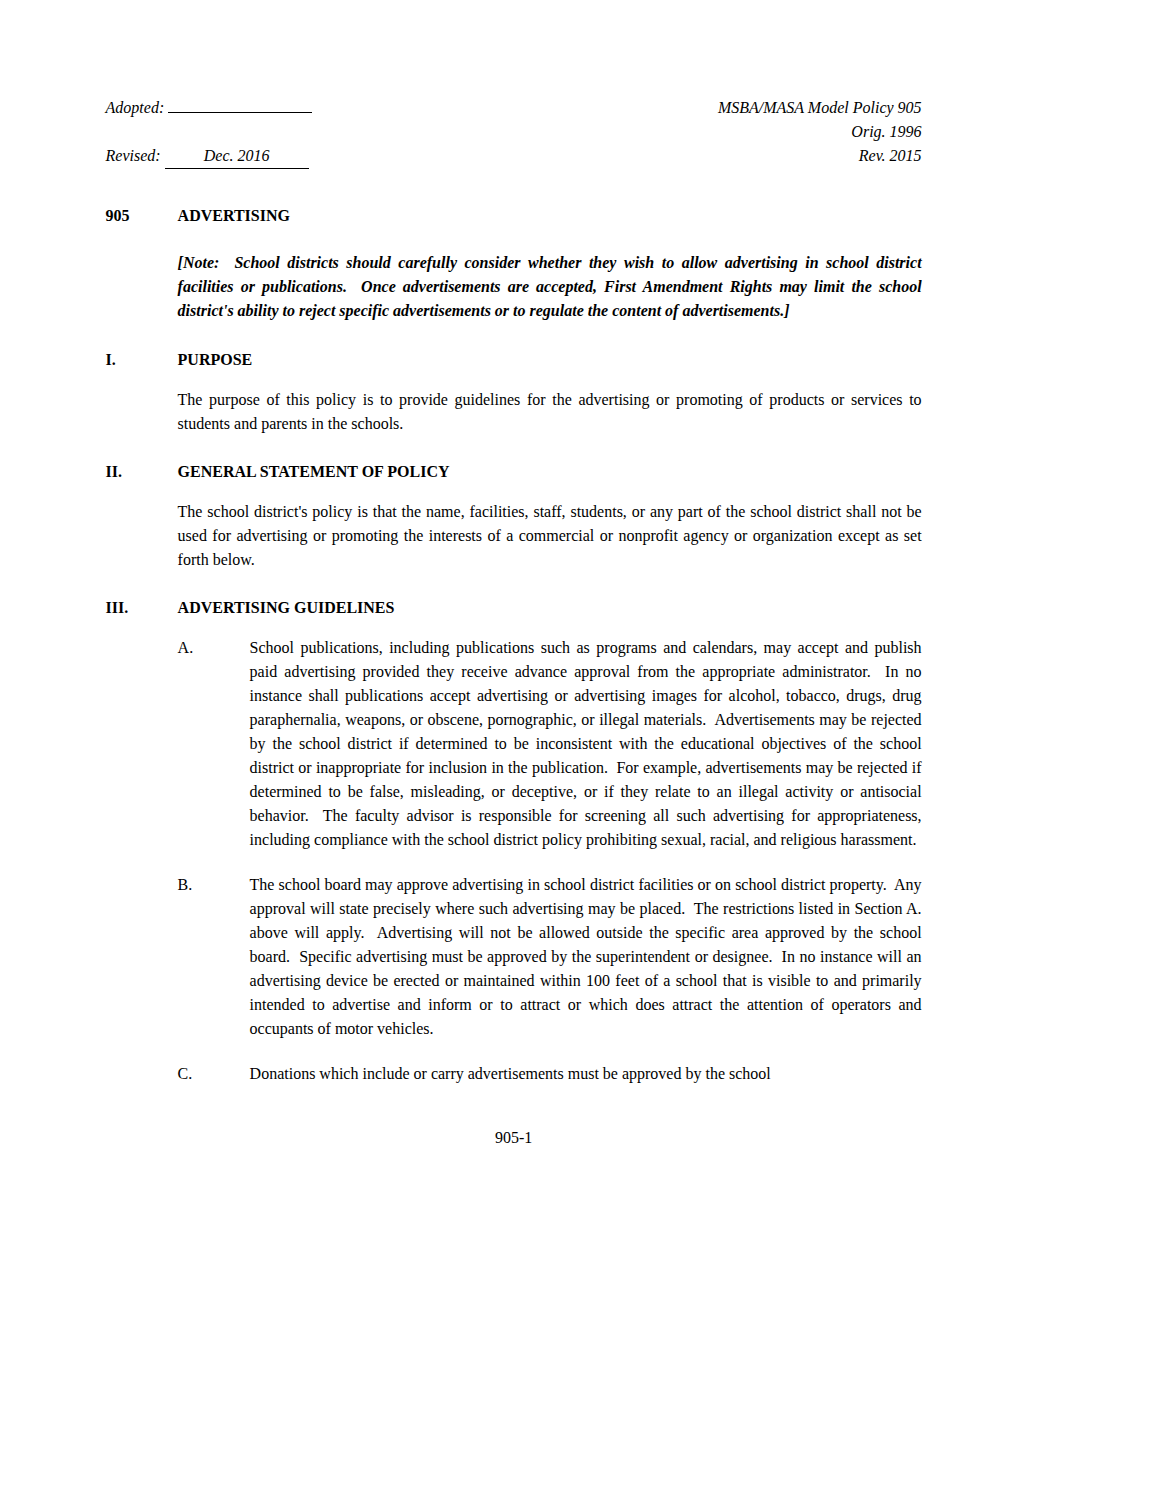Adopted:
MSBA/MASA Model Policy 905
Orig. 1996
Revised: Dec. 2016
Rev. 2015
905 ADVERTISING
[Note: School districts should carefully consider whether they wish to allow advertising in school district facilities or publications. Once advertisements are accepted, First Amendment Rights may limit the school district's ability to reject specific advertisements or to regulate the content of advertisements.]
I. PURPOSE
The purpose of this policy is to provide guidelines for the advertising or promoting of products or services to students and parents in the schools.
II. GENERAL STATEMENT OF POLICY
The school district's policy is that the name, facilities, staff, students, or any part of the school district shall not be used for advertising or promoting the interests of a commercial or nonprofit agency or organization except as set forth below.
III. ADVERTISING GUIDELINES
A.
School publications, including publications such as programs and calendars, may accept and publish paid advertising provided they receive advance approval from the appropriate administrator. In no instance shall publications accept advertising or advertising images for alcohol, tobacco, drugs, drug paraphernalia, weapons, or obscene, pornographic, or illegal materials. Advertisements may be rejected by the school district if determined to be inconsistent with the educational objectives of the school district or inappropriate for inclusion in the publication. For example, advertisements may be rejected if determined to be false, misleading, or deceptive, or if they relate to an illegal activity or antisocial behavior. The faculty advisor is responsible for screening all such advertising for appropriateness, including compliance with the school district policy prohibiting sexual, racial, and religious harassment.
B.
The school board may approve advertising in school district facilities or on school district property. Any approval will state precisely where such advertising may be placed. The restrictions listed in Section A. above will apply. Advertising will not be allowed outside the specific area approved by the school board. Specific advertising must be approved by the superintendent or designee. In no instance will an advertising device be erected or maintained within 100 feet of a school that is visible to and primarily intended to advertise and inform or to attract or which does attract the attention of operators and occupants of motor vehicles.
C.
Donations which include or carry advertisements must be approved by the school
905-1